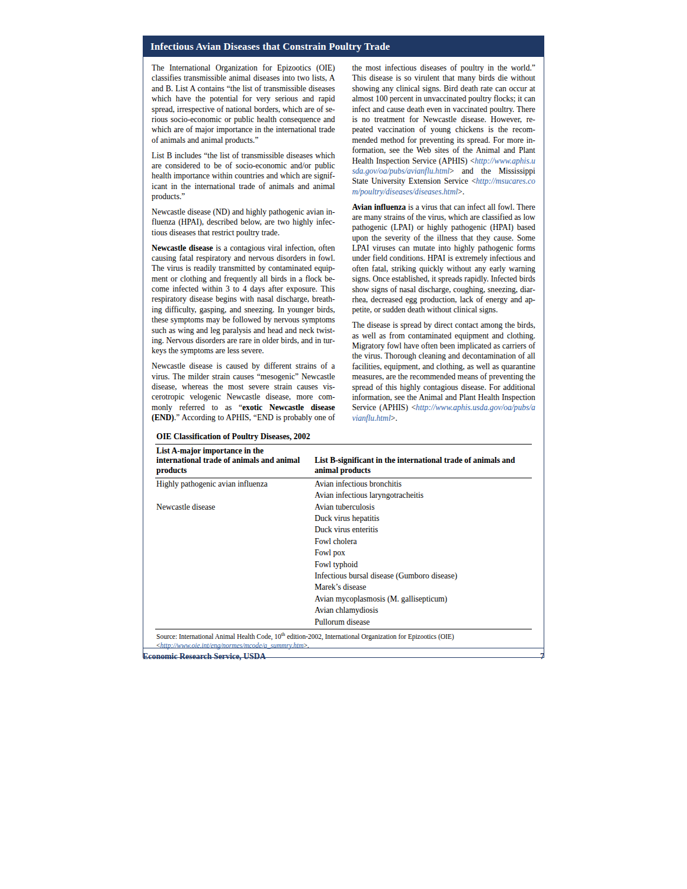Infectious Avian Diseases that Constrain Poultry Trade
The International Organization for Epizootics (OIE) classifies transmissible animal diseases into two lists, A and B. List A contains “the list of transmissible diseases which have the potential for very serious and rapid spread, irrespective of national borders, which are of serious socio-economic or public health consequence and which are of major importance in the international trade of animals and animal products.”
List B includes “the list of transmissible diseases which are considered to be of socio-economic and/or public health importance within countries and which are significant in the international trade of animals and animal products.”
Newcastle disease (ND) and highly pathogenic avian influenza (HPAI), described below, are two highly infectious diseases that restrict poultry trade.
Newcastle disease is a contagious viral infection, often causing fatal respiratory and nervous disorders in fowl. The virus is readily transmitted by contaminated equipment or clothing and frequently all birds in a flock become infected within 3 to 4 days after exposure. This respiratory disease begins with nasal discharge, breathing difficulty, gasping, and sneezing. In younger birds, these symptoms may be followed by nervous symptoms such as wing and leg paralysis and head and neck twisting. Nervous disorders are rare in older birds, and in turkeys the symptoms are less severe.
Newcastle disease is caused by different strains of a virus. The milder strain causes “mesogenic” Newcastle disease, whereas the most severe strain causes viscerotropic velogenic Newcastle disease, more commonly referred to as “exotic Newcastle disease (END).” According to APHIS, “END is probably one of the most infectious diseases of poultry in the world.” This disease is so virulent that many birds die without showing any clinical signs. Bird death rate can occur at almost 100 percent in unvaccinated poultry flocks; it can infect and cause death even in vaccinated poultry. There is no treatment for Newcastle disease. However, repeated vaccination of young chickens is the recommended method for preventing its spread. For more information, see the Web sites of the Animal and Plant Health Inspection Service (APHIS) <http://www.aphis.usda.gov/oa/pubs/avianflu.html> and the Mississippi State University Extension Service <http://msucares.com/poultry/diseases/diseases.html>.
Avian influenza is a virus that can infect all fowl. There are many strains of the virus, which are classified as low pathogenic (LPAI) or highly pathogenic (HPAI) based upon the severity of the illness that they cause. Some LPAI viruses can mutate into highly pathogenic forms under field conditions. HPAI is extremely infectious and often fatal, striking quickly without any early warning signs. Once established, it spreads rapidly. Infected birds show signs of nasal discharge, coughing, sneezing, diarrhea, decreased egg production, lack of energy and appetite, or sudden death without clinical signs.
The disease is spread by direct contact among the birds, as well as from contaminated equipment and clothing. Migratory fowl have often been implicated as carriers of the virus. Thorough cleaning and decontamination of all facilities, equipment, and clothing, as well as quarantine measures, are the recommended means of preventing the spread of this highly contagious disease. For additional information, see the Animal and Plant Health Inspection Service (APHIS) <http://www.aphis.usda.gov/oa/pubs/avianflu.html>.
OIE Classification of Poultry Diseases, 2002
| List A-major importance in the international trade of animals and animal products | List B-significant in the international trade of animals and animal products |
| --- | --- |
| Highly pathogenic avian influenza | Avian infectious bronchitis |
| | Avian infectious laryngotracheitis |
| Newcastle disease | Avian tuberculosis |
| | Duck virus hepatitis |
| | Duck virus enteritis |
| | Fowl cholera |
| | Fowl pox |
| | Fowl typhoid |
| | Infectious bursal disease (Gumboro disease) |
| | Marek’s disease |
| | Avian mycoplasmosis (M. gallisepticum) |
| | Avian chlamydiosis |
| | Pullorum disease |
Source: International Animal Health Code, 10th edition-2002, International Organization for Epizootics (OIE)
<http://www.oie.int/eng/normes/mcode/a_summry.htm>.
Economic Research Service, USDA 7